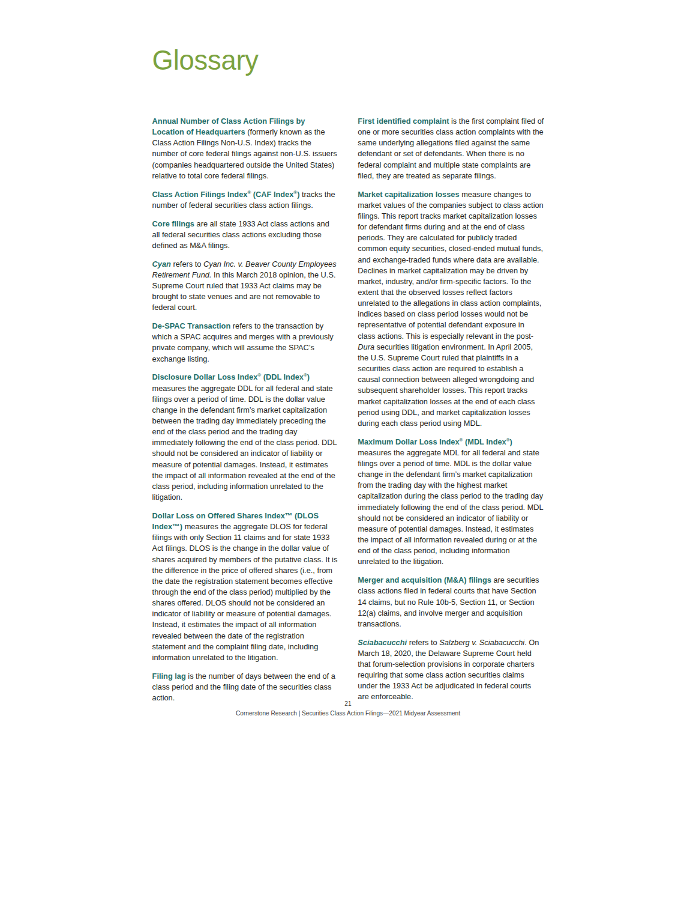Glossary
Annual Number of Class Action Filings by Location of Headquarters (formerly known as the Class Action Filings Non-U.S. Index) tracks the number of core federal filings against non-U.S. issuers (companies headquartered outside the United States) relative to total core federal filings.
Class Action Filings Index® (CAF Index®) tracks the number of federal securities class action filings.
Core filings are all state 1933 Act class actions and all federal securities class actions excluding those defined as M&A filings.
Cyan refers to Cyan Inc. v. Beaver County Employees Retirement Fund. In this March 2018 opinion, the U.S. Supreme Court ruled that 1933 Act claims may be brought to state venues and are not removable to federal court.
De-SPAC Transaction refers to the transaction by which a SPAC acquires and merges with a previously private company, which will assume the SPAC’s exchange listing.
Disclosure Dollar Loss Index® (DDL Index®) measures the aggregate DDL for all federal and state filings over a period of time. DDL is the dollar value change in the defendant firm’s market capitalization between the trading day immediately preceding the end of the class period and the trading day immediately following the end of the class period. DDL should not be considered an indicator of liability or measure of potential damages. Instead, it estimates the impact of all information revealed at the end of the class period, including information unrelated to the litigation.
Dollar Loss on Offered Shares Index™ (DLOS Index™) measures the aggregate DLOS for federal filings with only Section 11 claims and for state 1933 Act filings. DLOS is the change in the dollar value of shares acquired by members of the putative class. It is the difference in the price of offered shares (i.e., from the date the registration statement becomes effective through the end of the class period) multiplied by the shares offered. DLOS should not be considered an indicator of liability or measure of potential damages. Instead, it estimates the impact of all information revealed between the date of the registration statement and the complaint filing date, including information unrelated to the litigation.
Filing lag is the number of days between the end of a class period and the filing date of the securities class action.
First identified complaint is the first complaint filed of one or more securities class action complaints with the same underlying allegations filed against the same defendant or set of defendants. When there is no federal complaint and multiple state complaints are filed, they are treated as separate filings.
Market capitalization losses measure changes to market values of the companies subject to class action filings. This report tracks market capitalization losses for defendant firms during and at the end of class periods. They are calculated for publicly traded common equity securities, closed-ended mutual funds, and exchange-traded funds where data are available. Declines in market capitalization may be driven by market, industry, and/or firm-specific factors. To the extent that the observed losses reflect factors unrelated to the allegations in class action complaints, indices based on class period losses would not be representative of potential defendant exposure in class actions. This is especially relevant in the post-Dura securities litigation environment. In April 2005, the U.S. Supreme Court ruled that plaintiffs in a securities class action are required to establish a causal connection between alleged wrongdoing and subsequent shareholder losses. This report tracks market capitalization losses at the end of each class period using DDL, and market capitalization losses during each class period using MDL.
Maximum Dollar Loss Index® (MDL Index®) measures the aggregate MDL for all federal and state filings over a period of time. MDL is the dollar value change in the defendant firm’s market capitalization from the trading day with the highest market capitalization during the class period to the trading day immediately following the end of the class period. MDL should not be considered an indicator of liability or measure of potential damages. Instead, it estimates the impact of all information revealed during or at the end of the class period, including information unrelated to the litigation.
Merger and acquisition (M&A) filings are securities class actions filed in federal courts that have Section 14 claims, but no Rule 10b-5, Section 11, or Section 12(a) claims, and involve merger and acquisition transactions.
Sciabacucchi refers to Salzberg v. Sciabacucchi. On March 18, 2020, the Delaware Supreme Court held that forum-selection provisions in corporate charters requiring that some class action securities claims under the 1933 Act be adjudicated in federal courts are enforceable.
21 Cornerstone Research | Securities Class Action Filings—2021 Midyear Assessment